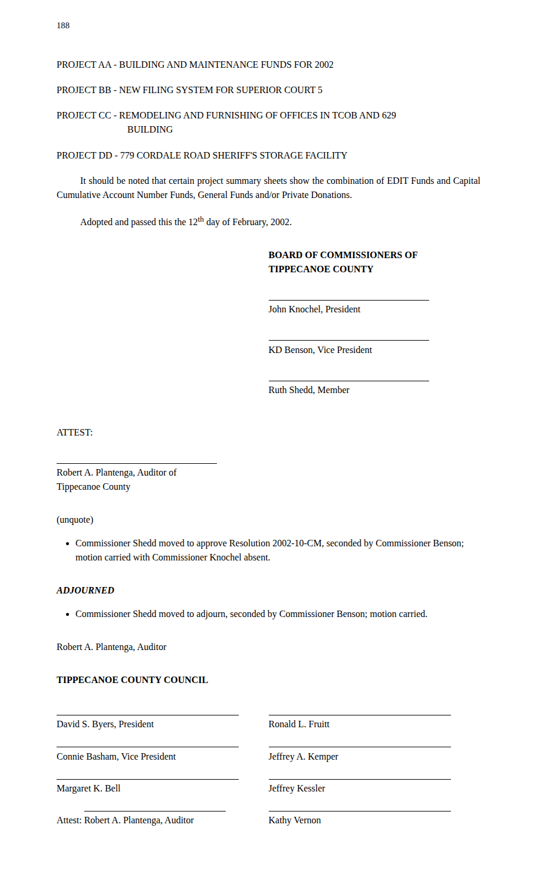188
PROJECT AA - BUILDING AND MAINTENANCE FUNDS FOR 2002
PROJECT BB - NEW FILING SYSTEM FOR SUPERIOR COURT 5
PROJECT CC - REMODELING AND FURNISHING OF OFFICES IN TCOB AND 629
BUILDING
PROJECT DD - 779 CORDALE ROAD SHERIFF'S STORAGE FACILITY
It should be noted that certain project summary sheets show the combination of EDIT Funds and Capital Cumulative Account Number Funds, General Funds and/or Private Donations.
Adopted and passed this the 12th day of February, 2002.
BOARD OF COMMISSIONERS OF
TIPPECANOE COUNTY
John Knochel, President
KD Benson, Vice President
Ruth Shedd, Member
ATTEST:
Robert A. Plantenga, Auditor of
Tippecanoe County
(unquote)
Commissioner Shedd moved to approve Resolution 2002-10-CM, seconded by Commissioner Benson; motion carried with Commissioner Knochel absent.
ADJOURNED
Commissioner Shedd moved to adjourn, seconded by Commissioner Benson; motion carried.
Robert A. Plantenga, Auditor
TIPPECANOE COUNTY COUNCIL
| David S. Byers, President | Ronald L. Fruitt |
| Connie Basham, Vice President | Jeffrey A. Kemper |
| Margaret K. Bell | Jeffrey Kessler |
| Attest: Robert A. Plantenga, Auditor | Kathy Vernon |